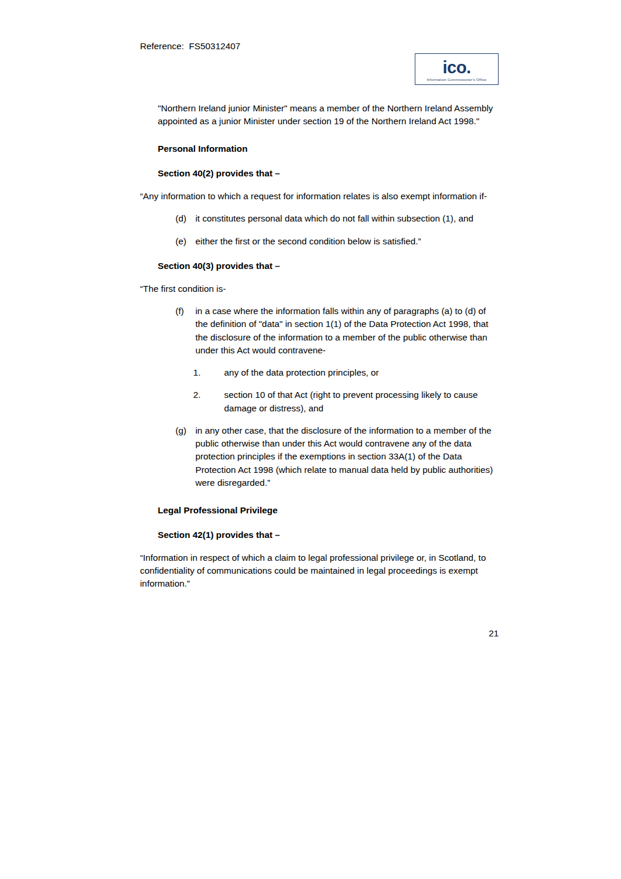Reference: FS50312407
ico. Information Commissioner's Office
"Northern Ireland junior Minister" means a member of the Northern Ireland Assembly appointed as a junior Minister under section 19 of the Northern Ireland Act 1998."
Personal Information
Section 40(2) provides that –
“Any information to which a request for information relates is also exempt information if-
(d) it constitutes personal data which do not fall within subsection (1), and
(e) either the first or the second condition below is satisfied.”
Section 40(3) provides that –
“The first condition is-
(f) in a case where the information falls within any of paragraphs (a) to (d) of the definition of "data" in section 1(1) of the Data Protection Act 1998, that the disclosure of the information to a member of the public otherwise than under this Act would contravene-
1. any of the data protection principles, or
2. section 10 of that Act (right to prevent processing likely to cause damage or distress), and
(g) in any other case, that the disclosure of the information to a member of the public otherwise than under this Act would contravene any of the data protection principles if the exemptions in section 33A(1) of the Data Protection Act 1998 (which relate to manual data held by public authorities) were disregarded.”
Legal Professional Privilege
Section 42(1) provides that –
“Information in respect of which a claim to legal professional privilege or, in Scotland, to confidentiality of communications could be maintained in legal proceedings is exempt information.”
21